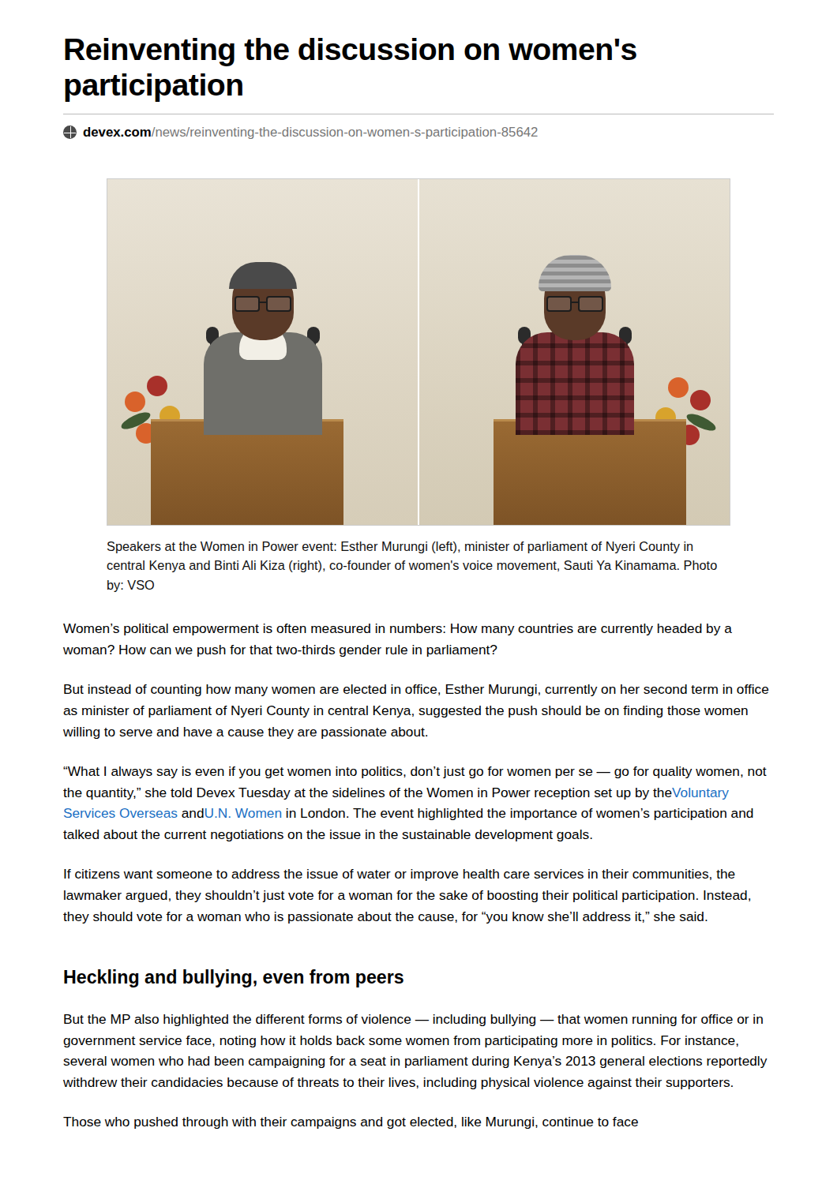Reinventing the discussion on women's participation
devex.com/news/reinventing-the-discussion-on-women-s-participation-85642
Speakers at the Women in Power event: Esther Murungi (left), minister of parliament of Nyeri County in central Kenya and Binti Ali Kiza (right), co-founder of women's voice movement, Sauti Ya Kinamama. Photo by: VSO
Women’s political empowerment is often measured in numbers: How many countries are currently headed by a woman? How can we push for that two-thirds gender rule in parliament?
But instead of counting how many women are elected in office, Esther Murungi, currently on her second term in office as minister of parliament of Nyeri County in central Kenya, suggested the push should be on finding those women willing to serve and have a cause they are passionate about.
“What I always say is even if you get women into politics, don’t just go for women per se — go for quality women, not the quantity,” she told Devex Tuesday at the sidelines of the Women in Power reception set up by theVoluntary Services Overseas andU.N. Women in London. The event highlighted the importance of women’s participation and talked about the current negotiations on the issue in the sustainable development goals.
If citizens want someone to address the issue of water or improve health care services in their communities, the lawmaker argued, they shouldn’t just vote for a woman for the sake of boosting their political participation. Instead, they should vote for a woman who is passionate about the cause, for “you know she’ll address it,” she said.
Heckling and bullying, even from peers
But the MP also highlighted the different forms of violence — including bullying — that women running for office or in government service face, noting how it holds back some women from participating more in politics. For instance, several women who had been campaigning for a seat in parliament during Kenya’s 2013 general elections reportedly withdrew their candidacies because of threats to their lives, including physical violence against their supporters.
Those who pushed through with their campaigns and got elected, like Murungi, continue to face